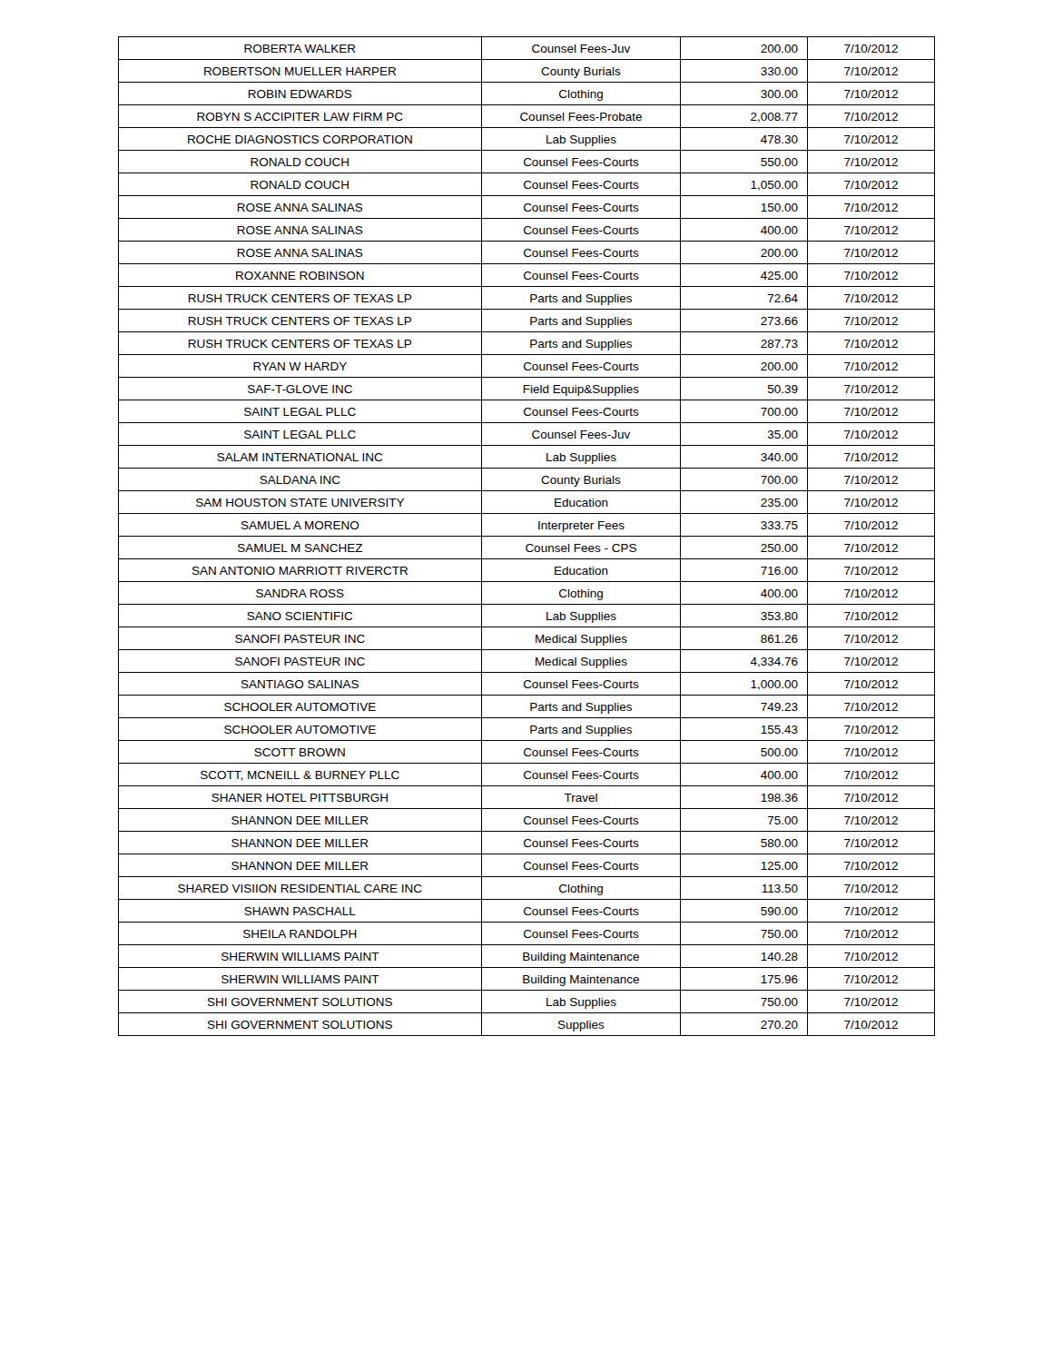| ROBERTA WALKER | Counsel Fees-Juv | 200.00 | 7/10/2012 |
| ROBERTSON MUELLER HARPER | County Burials | 330.00 | 7/10/2012 |
| ROBIN EDWARDS | Clothing | 300.00 | 7/10/2012 |
| ROBYN S ACCIPITER LAW FIRM PC | Counsel Fees-Probate | 2,008.77 | 7/10/2012 |
| ROCHE DIAGNOSTICS CORPORATION | Lab Supplies | 478.30 | 7/10/2012 |
| RONALD COUCH | Counsel Fees-Courts | 550.00 | 7/10/2012 |
| RONALD COUCH | Counsel Fees-Courts | 1,050.00 | 7/10/2012 |
| ROSE ANNA SALINAS | Counsel Fees-Courts | 150.00 | 7/10/2012 |
| ROSE ANNA SALINAS | Counsel Fees-Courts | 400.00 | 7/10/2012 |
| ROSE ANNA SALINAS | Counsel Fees-Courts | 200.00 | 7/10/2012 |
| ROXANNE ROBINSON | Counsel Fees-Courts | 425.00 | 7/10/2012 |
| RUSH TRUCK CENTERS OF TEXAS LP | Parts and Supplies | 72.64 | 7/10/2012 |
| RUSH TRUCK CENTERS OF TEXAS LP | Parts and Supplies | 273.66 | 7/10/2012 |
| RUSH TRUCK CENTERS OF TEXAS LP | Parts and Supplies | 287.73 | 7/10/2012 |
| RYAN W HARDY | Counsel Fees-Courts | 200.00 | 7/10/2012 |
| SAF-T-GLOVE INC | Field Equip&Supplies | 50.39 | 7/10/2012 |
| SAINT LEGAL PLLC | Counsel Fees-Courts | 700.00 | 7/10/2012 |
| SAINT LEGAL PLLC | Counsel Fees-Juv | 35.00 | 7/10/2012 |
| SALAM INTERNATIONAL INC | Lab Supplies | 340.00 | 7/10/2012 |
| SALDANA INC | County Burials | 700.00 | 7/10/2012 |
| SAM HOUSTON STATE UNIVERSITY | Education | 235.00 | 7/10/2012 |
| SAMUEL A MORENO | Interpreter Fees | 333.75 | 7/10/2012 |
| SAMUEL M SANCHEZ | Counsel Fees - CPS | 250.00 | 7/10/2012 |
| SAN ANTONIO MARRIOTT RIVERCTR | Education | 716.00 | 7/10/2012 |
| SANDRA ROSS | Clothing | 400.00 | 7/10/2012 |
| SANO SCIENTIFIC | Lab Supplies | 353.80 | 7/10/2012 |
| SANOFI PASTEUR INC | Medical Supplies | 861.26 | 7/10/2012 |
| SANOFI PASTEUR INC | Medical Supplies | 4,334.76 | 7/10/2012 |
| SANTIAGO SALINAS | Counsel Fees-Courts | 1,000.00 | 7/10/2012 |
| SCHOOLER AUTOMOTIVE | Parts and Supplies | 749.23 | 7/10/2012 |
| SCHOOLER AUTOMOTIVE | Parts and Supplies | 155.43 | 7/10/2012 |
| SCOTT BROWN | Counsel Fees-Courts | 500.00 | 7/10/2012 |
| SCOTT, MCNEILL & BURNEY PLLC | Counsel Fees-Courts | 400.00 | 7/10/2012 |
| SHANER HOTEL PITTSBURGH | Travel | 198.36 | 7/10/2012 |
| SHANNON DEE MILLER | Counsel Fees-Courts | 75.00 | 7/10/2012 |
| SHANNON DEE MILLER | Counsel Fees-Courts | 580.00 | 7/10/2012 |
| SHANNON DEE MILLER | Counsel Fees-Courts | 125.00 | 7/10/2012 |
| SHARED VISIION RESIDENTIAL CARE INC | Clothing | 113.50 | 7/10/2012 |
| SHAWN PASCHALL | Counsel Fees-Courts | 590.00 | 7/10/2012 |
| SHEILA RANDOLPH | Counsel Fees-Courts | 750.00 | 7/10/2012 |
| SHERWIN WILLIAMS PAINT | Building Maintenance | 140.28 | 7/10/2012 |
| SHERWIN WILLIAMS PAINT | Building Maintenance | 175.96 | 7/10/2012 |
| SHI GOVERNMENT SOLUTIONS | Lab Supplies | 750.00 | 7/10/2012 |
| SHI GOVERNMENT SOLUTIONS | Supplies | 270.20 | 7/10/2012 |